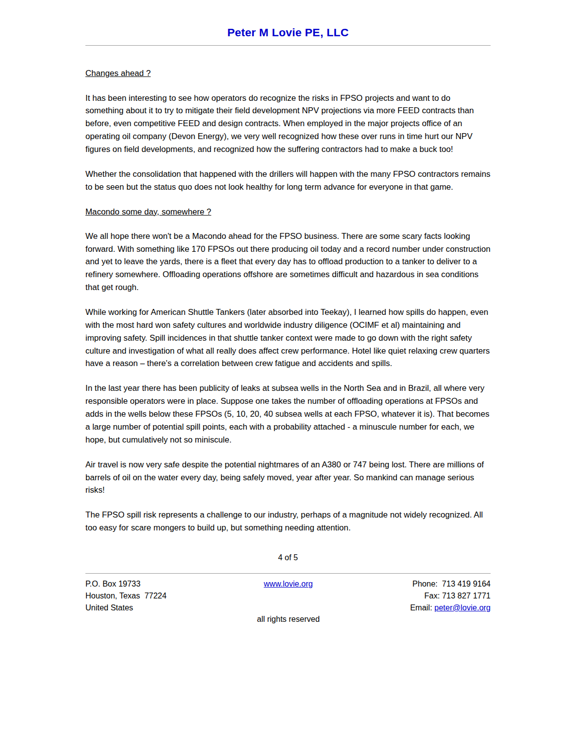Peter M Lovie PE, LLC
Changes ahead ?
It has been interesting to see how operators do recognize the risks in FPSO projects and want to do something about it to try to mitigate their field development NPV projections via more FEED contracts than before, even competitive FEED and design contracts. When employed in the major projects office of an operating oil company (Devon Energy), we very well recognized how these over runs in time hurt our NPV figures on field developments, and recognized how the suffering contractors had to make a buck too!
Whether the consolidation that happened with the drillers will happen with the many FPSO contractors remains to be seen but the status quo does not look healthy for long term advance for everyone in that game.
Macondo some day, somewhere ?
We all hope there won't be a Macondo ahead for the FPSO business. There are some scary facts looking forward. With something like 170 FPSOs out there producing oil today and a record number under construction and yet to leave the yards, there is a fleet that every day has to offload production to a tanker to deliver to a refinery somewhere. Offloading operations offshore are sometimes difficult and hazardous in sea conditions that get rough.
While working for American Shuttle Tankers (later absorbed into Teekay), I learned how spills do happen, even with the most hard won safety cultures and worldwide industry diligence (OCIMF et al) maintaining and improving safety. Spill incidences in that shuttle tanker context were made to go down with the right safety culture and investigation of what all really does affect crew performance. Hotel like quiet relaxing crew quarters have a reason – there's a correlation between crew fatigue and accidents and spills.
In the last year there has been publicity of leaks at subsea wells in the North Sea and in Brazil, all where very responsible operators were in place. Suppose one takes the number of offloading operations at FPSOs and adds in the wells below these FPSOs (5, 10, 20, 40 subsea wells at each FPSO, whatever it is). That becomes a large number of potential spill points, each with a probability attached - a minuscule number for each, we hope, but cumulatively not so miniscule.
Air travel is now very safe despite the potential nightmares of an A380 or 747 being lost. There are millions of barrels of oil on the water every day, being safely moved, year after year. So mankind can manage serious risks!
The FPSO spill risk represents a challenge to our industry, perhaps of a magnitude not widely recognized. All too easy for scare mongers to build up, but something needing attention.
4 of 5
P.O. Box 19733
Houston, Texas 77224
United States
www.lovie.org
all rights reserved
Phone: 713 419 9164
Fax: 713 827 1771
Email: peter@lovie.org